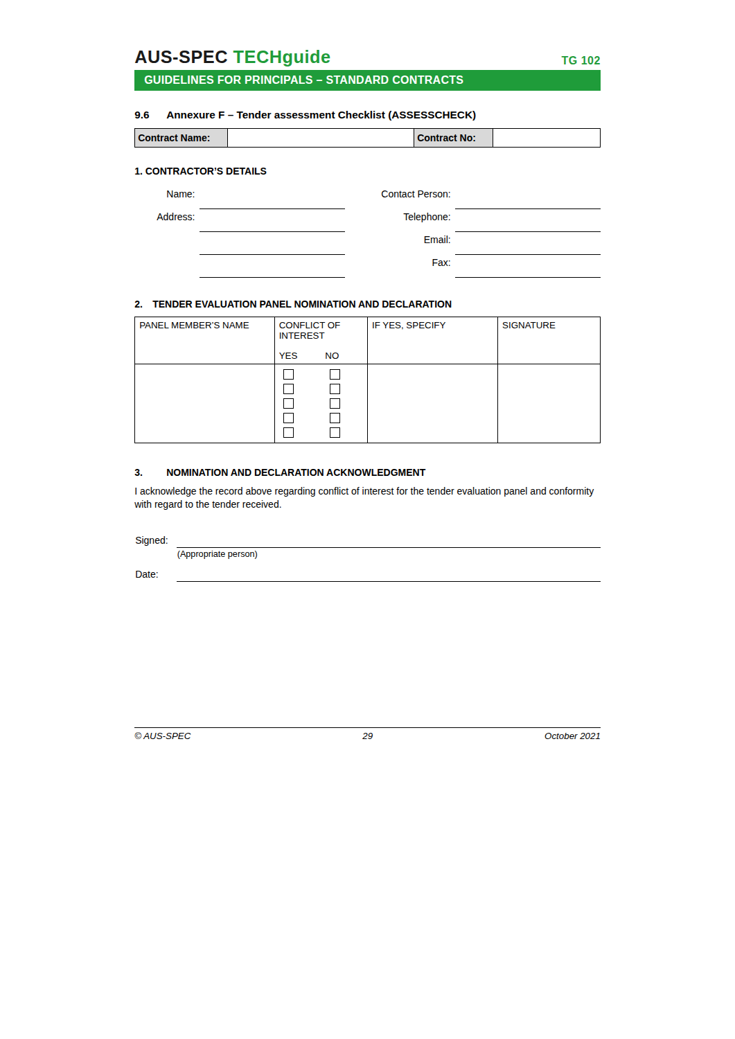AUS-SPEC TECHguide
TG 102
GUIDELINES FOR PRINCIPALS – STANDARD CONTRACTS
9.6 Annexure F – Tender assessment Checklist (ASSESSCHECK)
| Contract Name: | | Contract No: | |
1. CONTRACTOR’S DETAILS
| Name: | | | Contact Person: | |
| Address: | | | Telephone: | |
| | | | Email: | |
| | | | Fax: | |
2. TENDER EVALUATION PANEL NOMINATION AND DECLARATION
| PANEL MEMBER’S NAME | CONFLICT OF INTEREST YES NO | IF YES, SPECIFY | SIGNATURE |
| --- | --- | --- | --- |
3. NOMINATION AND DECLARATION ACKNOWLEDGMENT
I acknowledge the record above regarding conflict of interest for the tender evaluation panel and conformity with regard to the tender received.
| Signed: | |
| | (Appropriate person) |
| Date: | |
© AUS-SPEC
29
October 2021